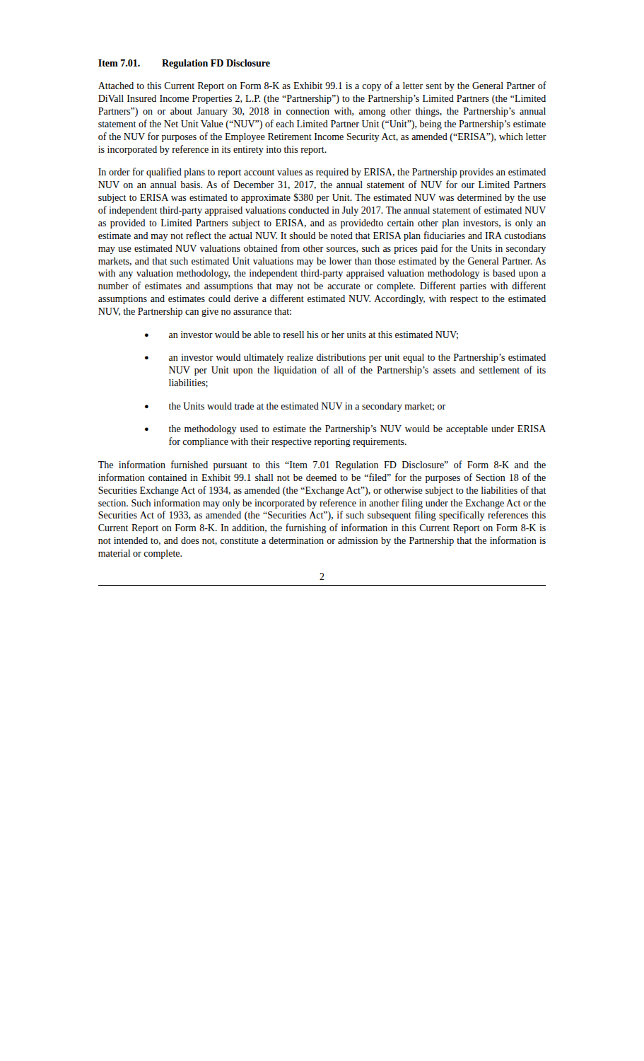Item 7.01. Regulation FD Disclosure
Attached to this Current Report on Form 8-K as Exhibit 99.1 is a copy of a letter sent by the General Partner of DiVall Insured Income Properties 2, L.P. (the “Partnership”) to the Partnership’s Limited Partners (the “Limited Partners”) on or about January 30, 2018 in connection with, among other things, the Partnership’s annual statement of the Net Unit Value (“NUV”) of each Limited Partner Unit (“Unit”), being the Partnership’s estimate of the NUV for purposes of the Employee Retirement Income Security Act, as amended (“ERISA”), which letter is incorporated by reference in its entirety into this report.
In order for qualified plans to report account values as required by ERISA, the Partnership provides an estimated NUV on an annual basis. As of December 31, 2017, the annual statement of NUV for our Limited Partners subject to ERISA was estimated to approximate $380 per Unit. The estimated NUV was determined by the use of independent third-party appraised valuations conducted in July 2017. The annual statement of estimated NUV as provided to Limited Partners subject to ERISA, and as providedto certain other plan investors, is only an estimate and may not reflect the actual NUV. It should be noted that ERISA plan fiduciaries and IRA custodians may use estimated NUV valuations obtained from other sources, such as prices paid for the Units in secondary markets, and that such estimated Unit valuations may be lower than those estimated by the General Partner. As with any valuation methodology, the independent third-party appraised valuation methodology is based upon a number of estimates and assumptions that may not be accurate or complete. Different parties with different assumptions and estimates could derive a different estimated NUV. Accordingly, with respect to the estimated NUV, the Partnership can give no assurance that:
an investor would be able to resell his or her units at this estimated NUV;
an investor would ultimately realize distributions per unit equal to the Partnership’s estimated NUV per Unit upon the liquidation of all of the Partnership’s assets and settlement of its liabilities;
the Units would trade at the estimated NUV in a secondary market; or
the methodology used to estimate the Partnership’s NUV would be acceptable under ERISA for compliance with their respective reporting requirements.
The information furnished pursuant to this “Item 7.01 Regulation FD Disclosure” of Form 8-K and the information contained in Exhibit 99.1 shall not be deemed to be “filed” for the purposes of Section 18 of the Securities Exchange Act of 1934, as amended (the “Exchange Act”), or otherwise subject to the liabilities of that section. Such information may only be incorporated by reference in another filing under the Exchange Act or the Securities Act of 1933, as amended (the “Securities Act”), if such subsequent filing specifically references this Current Report on Form 8-K. In addition, the furnishing of information in this Current Report on Form 8-K is not intended to, and does not, constitute a determination or admission by the Partnership that the information is material or complete.
2